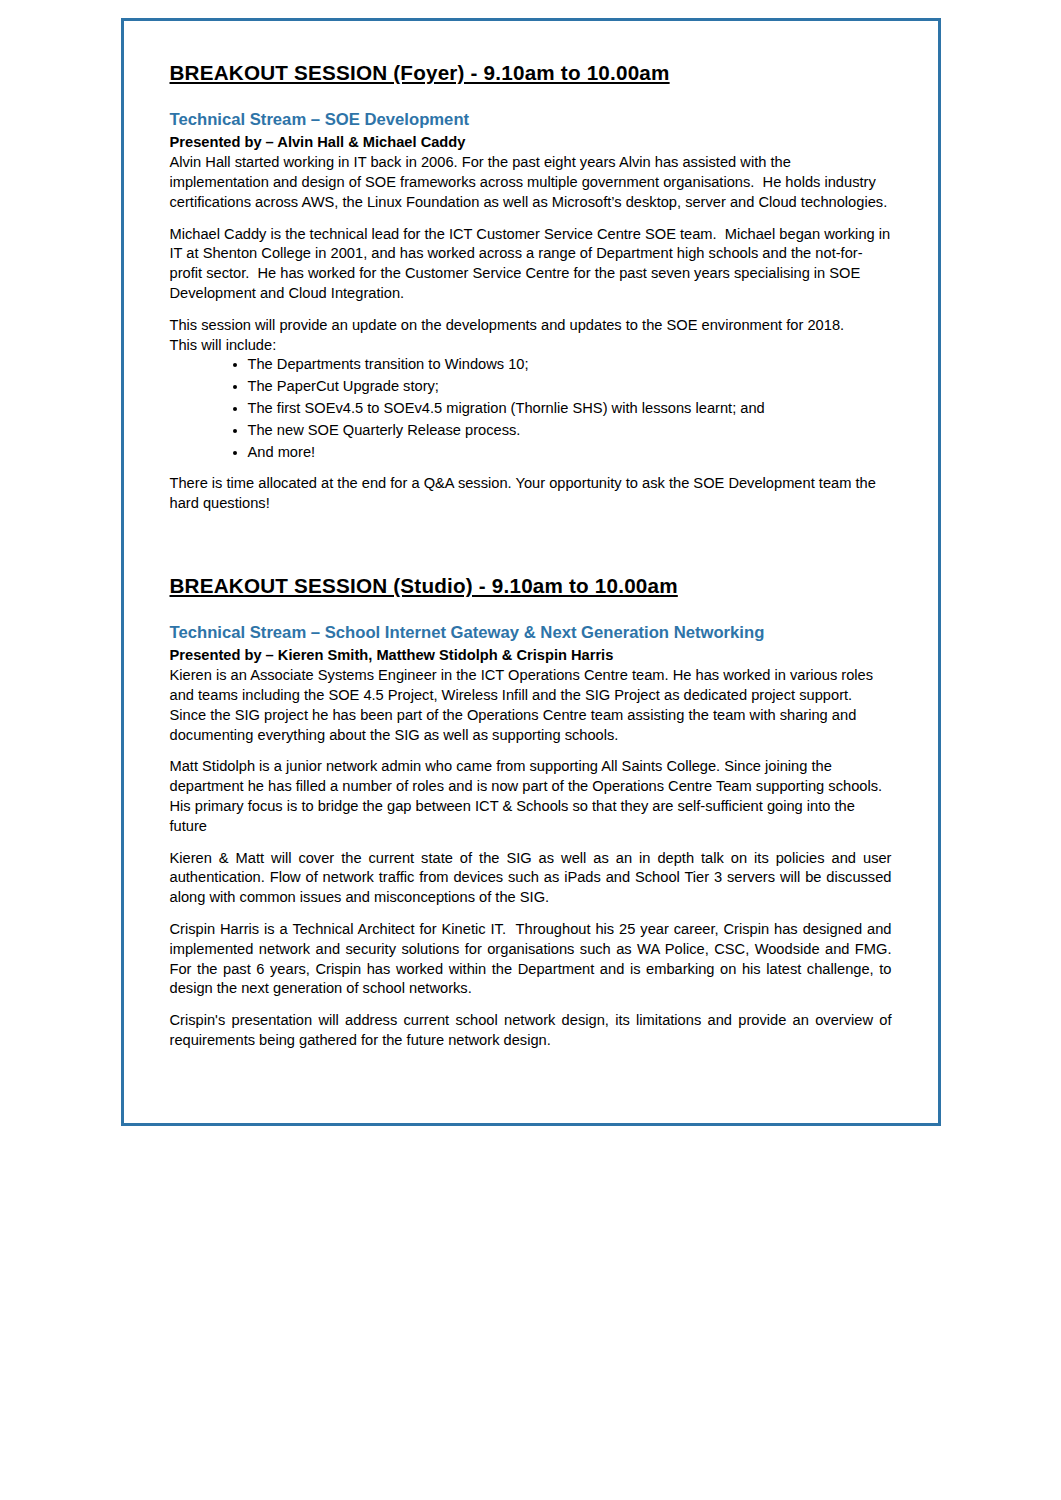BREAKOUT SESSION (Foyer) - 9.10am to 10.00am
Technical Stream – SOE Development
Presented by – Alvin Hall & Michael Caddy
Alvin Hall started working in IT back in 2006. For the past eight years Alvin has assisted with the implementation and design of SOE frameworks across multiple government organisations. He holds industry certifications across AWS, the Linux Foundation as well as Microsoft’s desktop, server and Cloud technologies.
Michael Caddy is the technical lead for the ICT Customer Service Centre SOE team. Michael began working in IT at Shenton College in 2001, and has worked across a range of Department high schools and the not-for-profit sector. He has worked for the Customer Service Centre for the past seven years specialising in SOE Development and Cloud Integration.
This session will provide an update on the developments and updates to the SOE environment for 2018.
This will include:
The Departments transition to Windows 10;
The PaperCut Upgrade story;
The first SOEv4.5 to SOEv4.5 migration (Thornlie SHS) with lessons learnt; and
The new SOE Quarterly Release process.
And more!
There is time allocated at the end for a Q&A session. Your opportunity to ask the SOE Development team the hard questions!
BREAKOUT SESSION (Studio) - 9.10am to 10.00am
Technical Stream – School Internet Gateway & Next Generation Networking
Presented by – Kieren Smith, Matthew Stidolph & Crispin Harris
Kieren is an Associate Systems Engineer in the ICT Operations Centre team. He has worked in various roles and teams including the SOE 4.5 Project, Wireless Infill and the SIG Project as dedicated project support. Since the SIG project he has been part of the Operations Centre team assisting the team with sharing and documenting everything about the SIG as well as supporting schools.
Matt Stidolph is a junior network admin who came from supporting All Saints College. Since joining the department he has filled a number of roles and is now part of the Operations Centre Team supporting schools. His primary focus is to bridge the gap between ICT & Schools so that they are self-sufficient going into the future
Kieren & Matt will cover the current state of the SIG as well as an in depth talk on its policies and user authentication. Flow of network traffic from devices such as iPads and School Tier 3 servers will be discussed along with common issues and misconceptions of the SIG.
Crispin Harris is a Technical Architect for Kinetic IT. Throughout his 25 year career, Crispin has designed and implemented network and security solutions for organisations such as WA Police, CSC, Woodside and FMG. For the past 6 years, Crispin has worked within the Department and is embarking on his latest challenge, to design the next generation of school networks.
Crispin's presentation will address current school network design, its limitations and provide an overview of requirements being gathered for the future network design.